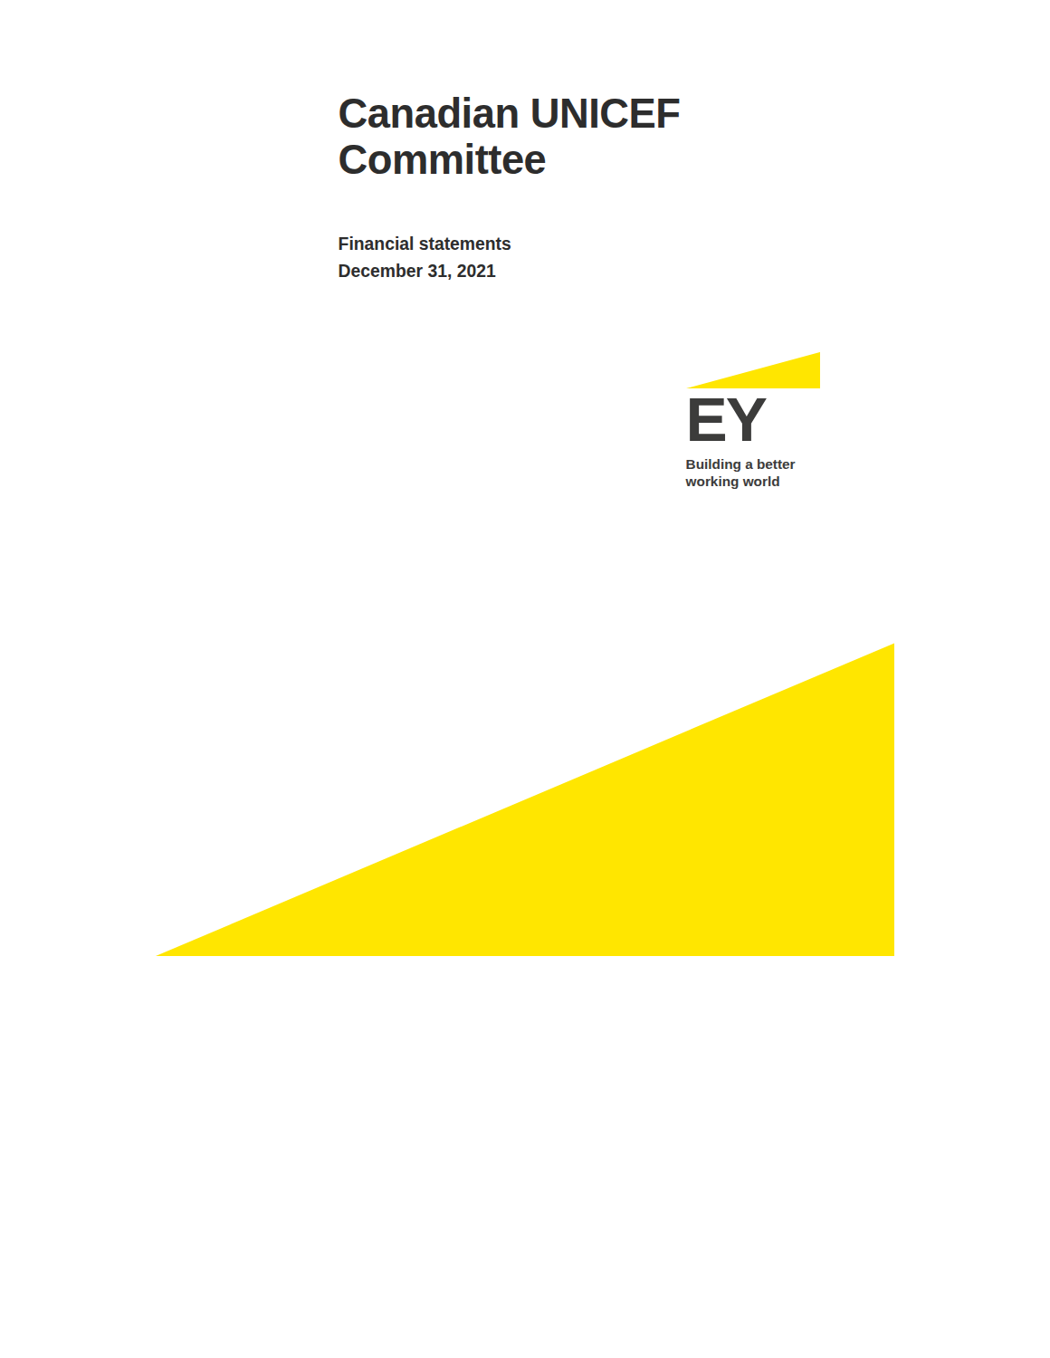Canadian UNICEF
Committee
Financial statements
December 31, 2021
EY
Building a better
working world